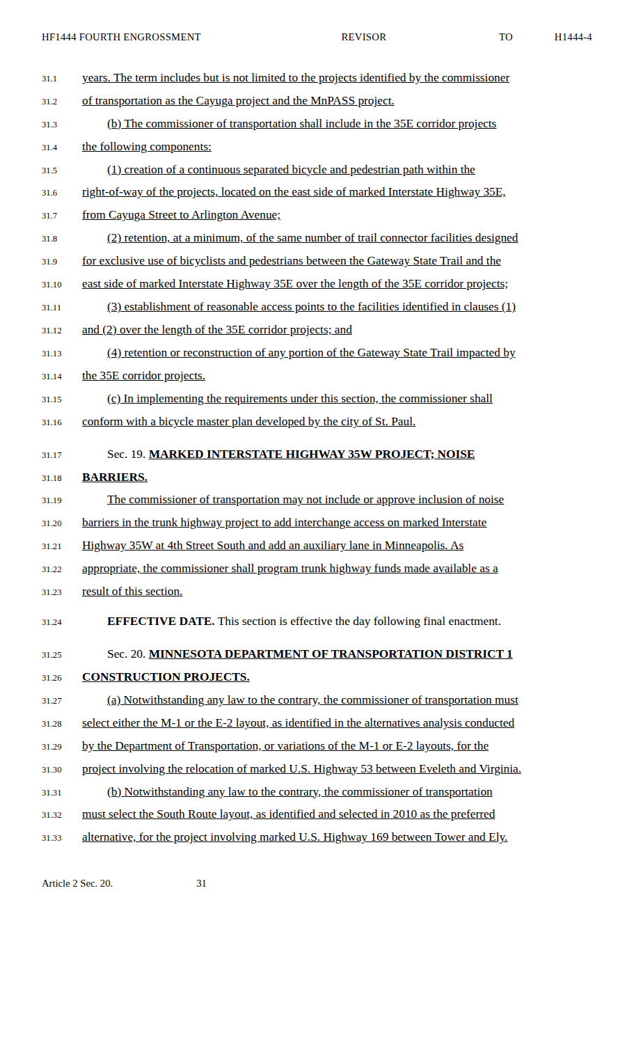HF1444 FOURTH ENGROSSMENT REVISOR TO H1444-4
31.1 years. The term includes but is not limited to the projects identified by the commissioner
31.2 of transportation as the Cayuga project and the MnPASS project.
31.3(b) The commissioner of transportation shall include in the 35E corridor projects
31.4 the following components:
31.5(1) creation of a continuous separated bicycle and pedestrian path within the
31.6 right-of-way of the projects, located on the east side of marked Interstate Highway 35E,
31.7 from Cayuga Street to Arlington Avenue;
31.8(2) retention, at a minimum, of the same number of trail connector facilities designed
31.9 for exclusive use of bicyclists and pedestrians between the Gateway State Trail and the
31.10 east side of marked Interstate Highway 35E over the length of the 35E corridor projects;
31.11(3) establishment of reasonable access points to the facilities identified in clauses (1)
31.12 and (2) over the length of the 35E corridor projects; and
31.13(4) retention or reconstruction of any portion of the Gateway State Trail impacted by
31.14 the 35E corridor projects.
31.15(c) In implementing the requirements under this section, the commissioner shall
31.16 conform with a bicycle master plan developed by the city of St. Paul.
31.17 Sec. 19. MARKED INTERSTATE HIGHWAY 35W PROJECT; NOISE
31.18 BARRIERS.
31.19 The commissioner of transportation may not include or approve inclusion of noise
31.20 barriers in the trunk highway project to add interchange access on marked Interstate
31.21 Highway 35W at 4th Street South and add an auxiliary lane in Minneapolis. As
31.22 appropriate, the commissioner shall program trunk highway funds made available as a
31.23 result of this section.
31.24 EFFECTIVE DATE. This section is effective the day following final enactment.
31.25 Sec. 20. MINNESOTA DEPARTMENT OF TRANSPORTATION DISTRICT 1
31.26 CONSTRUCTION PROJECTS.
31.27(a) Notwithstanding any law to the contrary, the commissioner of transportation must
31.28 select either the M-1 or the E-2 layout, as identified in the alternatives analysis conducted
31.29 by the Department of Transportation, or variations of the M-1 or E-2 layouts, for the
31.30 project involving the relocation of marked U.S. Highway 53 between Eveleth and Virginia.
31.31(b) Notwithstanding any law to the contrary, the commissioner of transportation
31.32 must select the South Route layout, as identified and selected in 2010 as the preferred
31.33 alternative, for the project involving marked U.S. Highway 169 between Tower and Ely.
Article 2 Sec. 20. 31